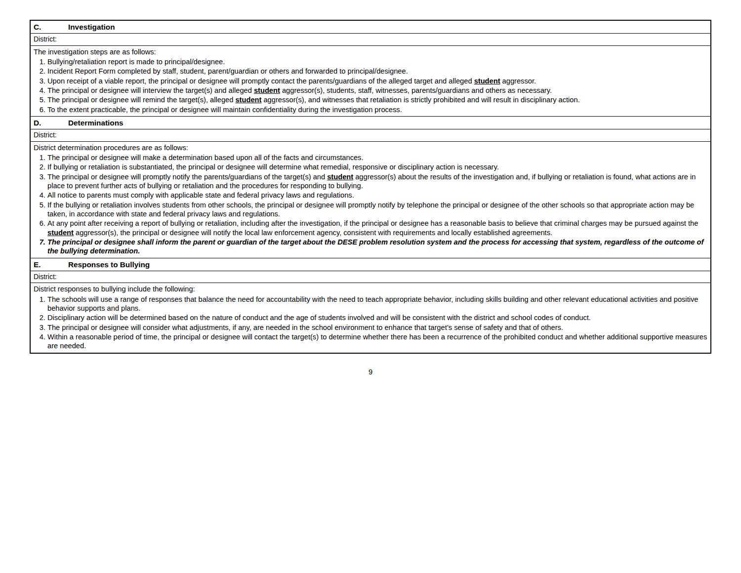| C. Investigation |
| District: |
| The investigation steps are as follows: Bullying/retaliation report is made to principal/designee. Incident Report Form completed by staff, student, parent/guardian or others and forwarded to principal/designee. Upon receipt of a viable report, the principal or designee will promptly contact the parents/guardians of the alleged target and alleged student aggressor. The principal or designee will interview the target(s) and alleged student aggressor(s), students, staff, witnesses, parents/guardians and others as necessary. The principal or designee will remind the target(s), alleged student aggressor(s), and witnesses that retaliation is strictly prohibited and will result in disciplinary action. To the extent practicable, the principal or designee will maintain confidentiality during the investigation process. |
| D. Determinations |
| District: |
| District determination procedures are as follows: The principal or designee will make a determination based upon all of the facts and circumstances. If bullying or retaliation is substantiated, the principal or designee will determine what remedial, responsive or disciplinary action is necessary. The principal or designee will promptly notify the parents/guardians of the target(s) and student aggressor(s) about the results of the investigation and, if bullying or retaliation is found, what actions are in place to prevent further acts of bullying or retaliation and the procedures for responding to bullying. All notice to parents must comply with applicable state and federal privacy laws and regulations. If the bullying or retaliation involves students from other schools, the principal or designee will promptly notify by telephone the principal or designee of the other schools so that appropriate action may be taken, in accordance with state and federal privacy laws and regulations. At any point after receiving a report of bullying or retaliation, including after the investigation, if the principal or designee has a reasonable basis to believe that criminal charges may be pursued against the student aggressor(s), the principal or designee will notify the local law enforcement agency, consistent with requirements and locally established agreements. The principal or designee shall inform the parent or guardian of the target about the DESE problem resolution system and the process for accessing that system, regardless of the outcome of the bullying determination. |
| E. Responses to Bullying |
| District: |
| District responses to bullying include the following: The schools will use a range of responses that balance the need for accountability with the need to teach appropriate behavior, including skills building and other relevant educational activities and positive behavior supports and plans. Disciplinary action will be determined based on the nature of conduct and the age of students involved and will be consistent with the district and school codes of conduct. The principal or designee will consider what adjustments, if any, are needed in the school environment to enhance that target’s sense of safety and that of others. Within a reasonable period of time, the principal or designee will contact the target(s) to determine whether there has been a recurrence of the prohibited conduct and whether additional supportive measures are needed. |
9